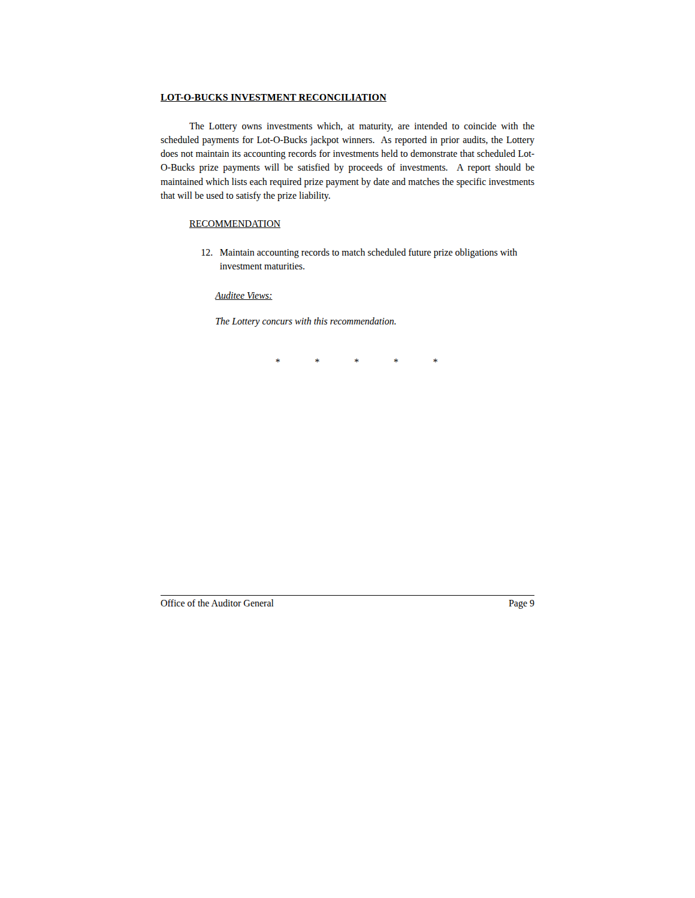LOT-O-BUCKS INVESTMENT RECONCILIATION
The Lottery owns investments which, at maturity, are intended to coincide with the scheduled payments for Lot-O-Bucks jackpot winners. As reported in prior audits, the Lottery does not maintain its accounting records for investments held to demonstrate that scheduled Lot-O-Bucks prize payments will be satisfied by proceeds of investments. A report should be maintained which lists each required prize payment by date and matches the specific investments that will be used to satisfy the prize liability.
RECOMMENDATION
Maintain accounting records to match scheduled future prize obligations with investment maturities.
Auditee Views:
The Lottery concurs with this recommendation.
* * * * *
Office of the Auditor General Page 9